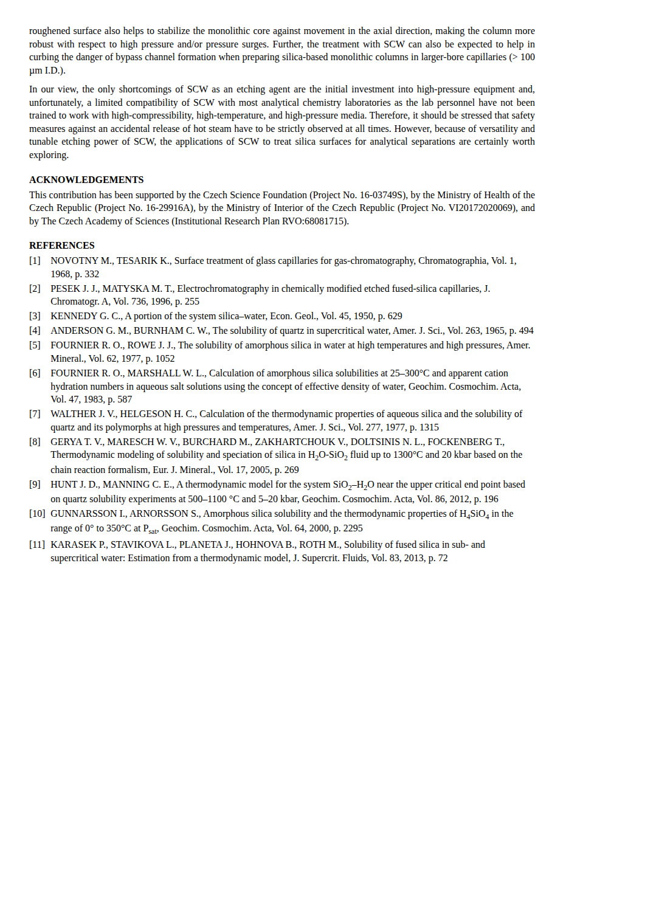roughened surface also helps to stabilize the monolithic core against movement in the axial direction, making the column more robust with respect to high pressure and/or pressure surges. Further, the treatment with SCW can also be expected to help in curbing the danger of bypass channel formation when preparing silica-based monolithic columns in larger-bore capillaries (> 100 µm I.D.).
In our view, the only shortcomings of SCW as an etching agent are the initial investment into high-pressure equipment and, unfortunately, a limited compatibility of SCW with most analytical chemistry laboratories as the lab personnel have not been trained to work with high-compressibility, high-temperature, and high-pressure media. Therefore, it should be stressed that safety measures against an accidental release of hot steam have to be strictly observed at all times. However, because of versatility and tunable etching power of SCW, the applications of SCW to treat silica surfaces for analytical separations are certainly worth exploring.
ACKNOWLEDGEMENTS
This contribution has been supported by the Czech Science Foundation (Project No. 16-03749S), by the Ministry of Health of the Czech Republic (Project No. 16-29916A), by the Ministry of Interior of the Czech Republic (Project No. VI20172020069), and by The Czech Academy of Sciences (Institutional Research Plan RVO:68081715).
REFERENCES
[1] NOVOTNY M., TESARIK K., Surface treatment of glass capillaries for gas-chromatography, Chromatographia, Vol. 1, 1968, p. 332
[2] PESEK J. J., MATYSKA M. T., Electrochromatography in chemically modified etched fused-silica capillaries, J. Chromatogr. A, Vol. 736, 1996, p. 255
[3] KENNEDY G. C., A portion of the system silica–water, Econ. Geol., Vol. 45, 1950, p. 629
[4] ANDERSON G. M., BURNHAM C. W., The solubility of quartz in supercritical water, Amer. J. Sci., Vol. 263, 1965, p. 494
[5] FOURNIER R. O., ROWE J. J., The solubility of amorphous silica in water at high temperatures and high pressures, Amer. Mineral., Vol. 62, 1977, p. 1052
[6] FOURNIER R. O., MARSHALL W. L., Calculation of amorphous silica solubilities at 25–300°C and apparent cation hydration numbers in aqueous salt solutions using the concept of effective density of water, Geochim. Cosmochim. Acta, Vol. 47, 1983, p. 587
[7] WALTHER J. V., HELGESON H. C., Calculation of the thermodynamic properties of aqueous silica and the solubility of quartz and its polymorphs at high pressures and temperatures, Amer. J. Sci., Vol. 277, 1977, p. 1315
[8] GERYA T. V., MARESCH W. V., BURCHARD M., ZAKHARTCHOUK V., DOLTSINIS N. L., FOCKENBERG T., Thermodynamic modeling of solubility and speciation of silica in H2O-SiO2 fluid up to 1300°C and 20 kbar based on the chain reaction formalism, Eur. J. Mineral., Vol. 17, 2005, p. 269
[9] HUNT J. D., MANNING C. E., A thermodynamic model for the system SiO2–H2O near the upper critical end point based on quartz solubility experiments at 500–1100 °C and 5–20 kbar, Geochim. Cosmochim. Acta, Vol. 86, 2012, p. 196
[10] GUNNARSSON I., ARNORSSON S., Amorphous silica solubility and the thermodynamic properties of H4SiO4 in the range of 0° to 350°C at Psat, Geochim. Cosmochim. Acta, Vol. 64, 2000, p. 2295
[11] KARASEK P., STAVIKOVA L., PLANETA J., HOHNOVA B., ROTH M., Solubility of fused silica in sub- and supercritical water: Estimation from a thermodynamic model, J. Supercrit. Fluids, Vol. 83, 2013, p. 72